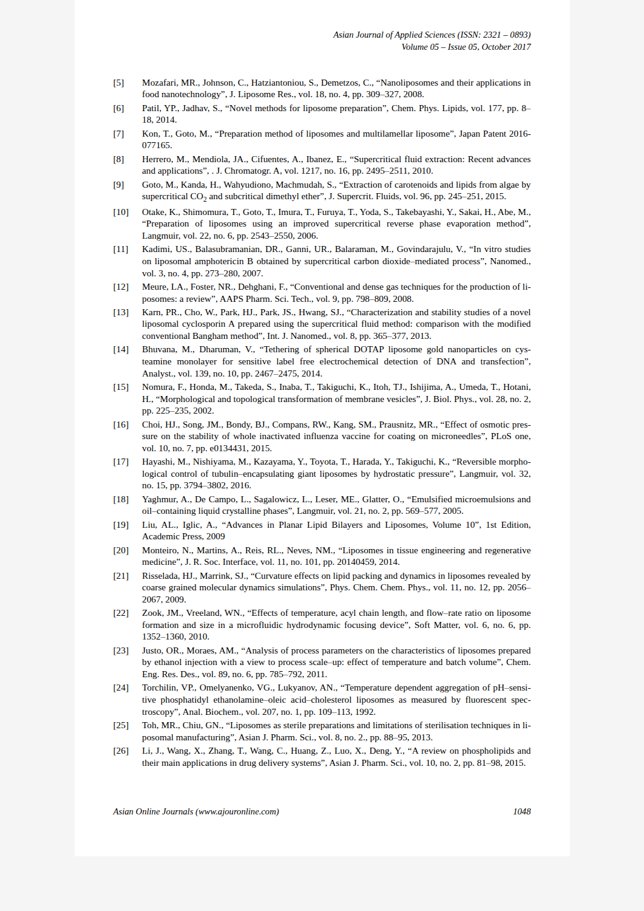Asian Journal of Applied Sciences (ISSN: 2321 – 0893)
Volume 05 – Issue 05, October 2017
[5] Mozafari, MR., Johnson, C., Hatziantoniou, S., Demetzos, C., “Nanoliposomes and their applications in food nanotechnology”, J. Liposome Res., vol. 18, no. 4, pp. 309–327, 2008.
[6] Patil, YP., Jadhav, S., “Novel methods for liposome preparation”, Chem. Phys. Lipids, vol. 177, pp. 8–18, 2014.
[7] Kon, T., Goto, M., “Preparation method of liposomes and multilamellar liposome”, Japan Patent 2016-077165.
[8] Herrero, M., Mendiola, JA., Cifuentes, A., Ibanez, E., “Supercritical fluid extraction: Recent advances and applications”, . J. Chromatogr. A, vol. 1217, no. 16, pp. 2495–2511, 2010.
[9] Goto, M., Kanda, H., Wahyudiono, Machmudah, S., “Extraction of carotenoids and lipids from algae by supercritical CO2 and subcritical dimethyl ether”, J. Supercrit. Fluids, vol. 96, pp. 245–251, 2015.
[10] Otake, K., Shimomura, T., Goto, T., Imura, T., Furuya, T., Yoda, S., Takebayashi, Y., Sakai, H., Abe, M., “Preparation of liposomes using an improved supercritical reverse phase evaporation method”, Langmuir, vol. 22, no. 6, pp. 2543–2550, 2006.
[11] Kadimi, US., Balasubramanian, DR., Ganni, UR., Balaraman, M., Govindarajulu, V., “In vitro studies on liposomal amphotericin B obtained by supercritical carbon dioxide–mediated process”, Nanomed., vol. 3, no. 4, pp. 273–280, 2007.
[12] Meure, LA., Foster, NR., Dehghani, F., “Conventional and dense gas techniques for the production of liposomes: a review”, AAPS Pharm. Sci. Tech., vol. 9, pp. 798–809, 2008.
[13] Karn, PR., Cho, W., Park, HJ., Park, JS., Hwang, SJ., “Characterization and stability studies of a novel liposomal cyclosporin A prepared using the supercritical fluid method: comparison with the modified conventional Bangham method”, Int. J. Nanomed., vol. 8, pp. 365–377, 2013.
[14] Bhuvana, M., Dharuman, V., “Tethering of spherical DOTAP liposome gold nanoparticles on cysteamine monolayer for sensitive label free electrochemical detection of DNA and transfection”, Analyst., vol. 139, no. 10, pp. 2467–2475, 2014.
[15] Nomura, F., Honda, M., Takeda, S., Inaba, T., Takiguchi, K., Itoh, TJ., Ishijima, A., Umeda, T., Hotani, H., “Morphological and topological transformation of membrane vesicles”, J. Biol. Phys., vol. 28, no. 2, pp. 225–235, 2002.
[16] Choi, HJ., Song, JM., Bondy, BJ., Compans, RW., Kang, SM., Prausnitz, MR., “Effect of osmotic pressure on the stability of whole inactivated influenza vaccine for coating on microneedles”, PLoS one, vol. 10, no. 7, pp. e0134431, 2015.
[17] Hayashi, M., Nishiyama, M., Kazayama, Y., Toyota, T., Harada, Y., Takiguchi, K., “Reversible morphological control of tubulin–encapsulating giant liposomes by hydrostatic pressure”, Langmuir, vol. 32, no. 15, pp. 3794–3802, 2016.
[18] Yaghmur, A., De Campo, L., Sagalowicz, L., Leser, ME., Glatter, O., “Emulsified microemulsions and oil–containing liquid crystalline phases”, Langmuir, vol. 21, no. 2, pp. 569–577, 2005.
[19] Liu, AL., Iglic, A., “Advances in Planar Lipid Bilayers and Liposomes, Volume 10”, 1st Edition, Academic Press, 2009
[20] Monteiro, N., Martins, A., Reis, RL., Neves, NM., “Liposomes in tissue engineering and regenerative medicine”, J. R. Soc. Interface, vol. 11, no. 101, pp. 20140459, 2014.
[21] Risselada, HJ., Marrink, SJ., “Curvature effects on lipid packing and dynamics in liposomes revealed by coarse grained molecular dynamics simulations”, Phys. Chem. Chem. Phys., vol. 11, no. 12, pp. 2056–2067, 2009.
[22] Zook, JM., Vreeland, WN., “Effects of temperature, acyl chain length, and flow–rate ratio on liposome formation and size in a microfluidic hydrodynamic focusing device”, Soft Matter, vol. 6, no. 6, pp. 1352–1360, 2010.
[23] Justo, OR., Moraes, AM., “Analysis of process parameters on the characteristics of liposomes prepared by ethanol injection with a view to process scale–up: effect of temperature and batch volume”, Chem. Eng. Res. Des., vol. 89, no. 6, pp. 785–792, 2011.
[24] Torchilin, VP., Omelyanenko, VG., Lukyanov, AN., “Temperature dependent aggregation of pH–sensitive phosphatidyl ethanolamine–oleic acid–cholesterol liposomes as measured by fluorescent spectroscopy”, Anal. Biochem., vol. 207, no. 1, pp. 109–113, 1992.
[25] Toh, MR., Chiu, GN., “Liposomes as sterile preparations and limitations of sterilisation techniques in liposomal manufacturing”, Asian J. Pharm. Sci., vol. 8, no. 2., pp. 88–95, 2013.
[26] Li, J., Wang, X., Zhang, T., Wang, C., Huang, Z., Luo, X., Deng, Y., “A review on phospholipids and their main applications in drug delivery systems”, Asian J. Pharm. Sci., vol. 10, no. 2, pp. 81–98, 2015.
Asian Online Journals (www.ajouronline.com) 1048